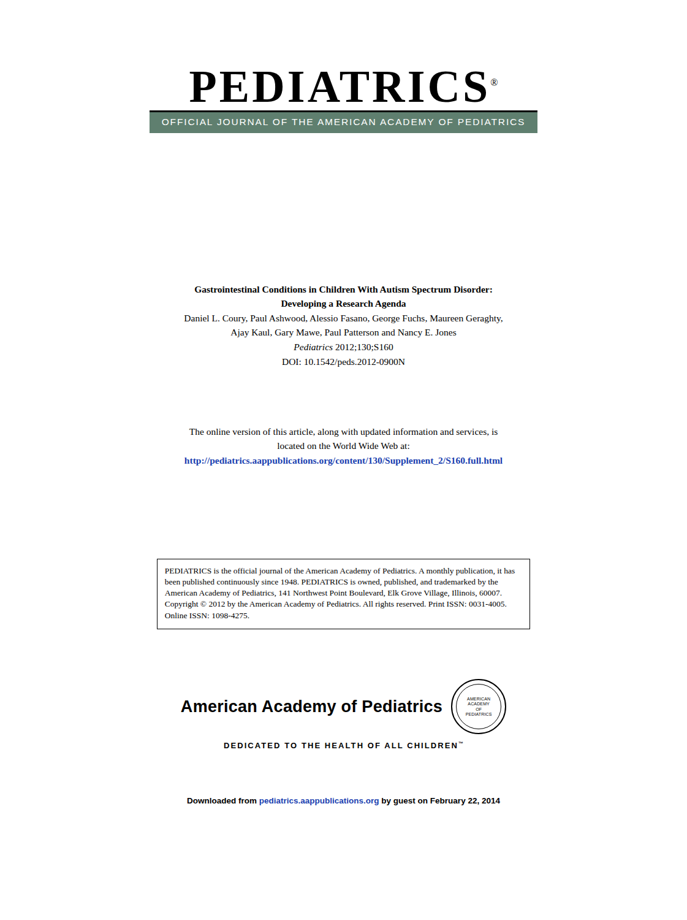PEDIATRICS®
OFFICIAL JOURNAL OF THE AMERICAN ACADEMY OF PEDIATRICS
Gastrointestinal Conditions in Children With Autism Spectrum Disorder:
Developing a Research Agenda
Daniel L. Coury, Paul Ashwood, Alessio Fasano, George Fuchs, Maureen Geraghty,
Ajay Kaul, Gary Mawe, Paul Patterson and Nancy E. Jones
Pediatrics 2012;130;S160
DOI: 10.1542/peds.2012-0900N
The online version of this article, along with updated information and services, is
located on the World Wide Web at:
http://pediatrics.aappublications.org/content/130/Supplement_2/S160.full.html
PEDIATRICS is the official journal of the American Academy of Pediatrics. A monthly publication, it has been published continuously since 1948. PEDIATRICS is owned, published, and trademarked by the American Academy of Pediatrics, 141 Northwest Point Boulevard, Elk Grove Village, Illinois, 60007. Copyright © 2012 by the American Academy of Pediatrics. All rights reserved. Print ISSN: 0031-4005. Online ISSN: 1098-4275.
American Academy of Pediatrics AMERICAN
ACADEMY
OF
PEDIATRICS
DEDICATED TO THE HEALTH OF ALL CHILDREN™
Downloaded from pediatrics.aappublications.org by guest on February 22, 2014